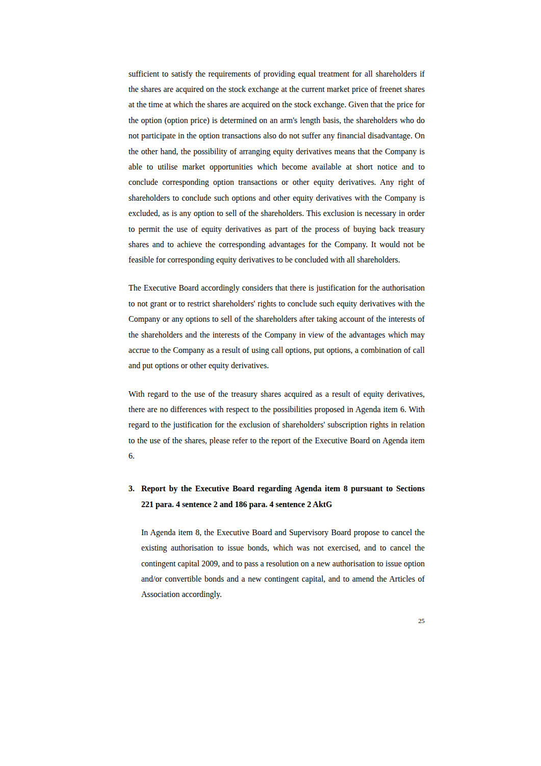sufficient to satisfy the requirements of providing equal treatment for all shareholders if the shares are acquired on the stock exchange at the current market price of freenet shares at the time at which the shares are acquired on the stock exchange. Given that the price for the option (option price) is determined on an arm's length basis, the shareholders who do not participate in the option transactions also do not suffer any financial disadvantage. On the other hand, the possibility of arranging equity derivatives means that the Company is able to utilise market opportunities which become available at short notice and to conclude corresponding option transactions or other equity derivatives. Any right of shareholders to conclude such options and other equity derivatives with the Company is excluded, as is any option to sell of the shareholders. This exclusion is necessary in order to permit the use of equity derivatives as part of the process of buying back treasury shares and to achieve the corresponding advantages for the Company. It would not be feasible for corresponding equity derivatives to be concluded with all shareholders.
The Executive Board accordingly considers that there is justification for the authorisation to not grant or to restrict shareholders' rights to conclude such equity derivatives with the Company or any options to sell of the shareholders after taking account of the interests of the shareholders and the interests of the Company in view of the advantages which may accrue to the Company as a result of using call options, put options, a combination of call and put options or other equity derivatives.
With regard to the use of the treasury shares acquired as a result of equity derivatives, there are no differences with respect to the possibilities proposed in Agenda item 6. With regard to the justification for the exclusion of shareholders' subscription rights in relation to the use of the shares, please refer to the report of the Executive Board on Agenda item 6.
3.
Report by the Executive Board regarding Agenda item 8 pursuant to Sections 221 para. 4 sentence 2 and 186 para. 4 sentence 2 AktG
In Agenda item 8, the Executive Board and Supervisory Board propose to cancel the existing authorisation to issue bonds, which was not exercised, and to cancel the contingent capital 2009, and to pass a resolution on a new authorisation to issue option and/or convertible bonds and a new contingent capital, and to amend the Articles of Association accordingly.
25